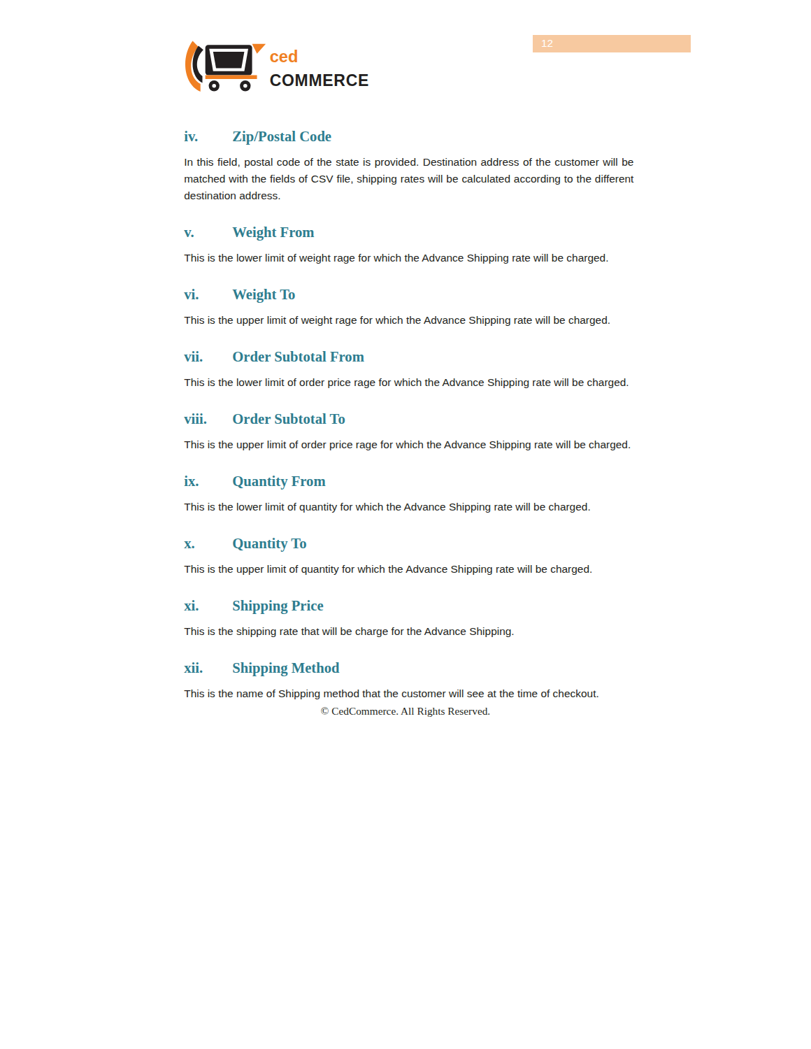12
ced COMMERCE
iv. Zip/Postal Code
In this field, postal code of the state is provided. Destination address of the customer will be matched with the fields of CSV file, shipping rates will be calculated according to the different destination address.
v. Weight From
This is the lower limit of weight rage for which the Advance Shipping rate will be charged.
vi. Weight To
This is the upper limit of weight rage for which the Advance Shipping rate will be charged.
vii. Order Subtotal From
This is the lower limit of order price rage for which the Advance Shipping rate will be charged.
viii. Order Subtotal To
This is the upper limit of order price rage for which the Advance Shipping rate will be charged.
ix. Quantity From
This is the lower limit of quantity for which the Advance Shipping rate will be charged.
x. Quantity To
This is the upper limit of quantity for which the Advance Shipping rate will be charged.
xi. Shipping Price
This is the shipping rate that will be charge for the Advance Shipping.
xii. Shipping Method
This is the name of Shipping method that the customer will see at the time of checkout.
© CedCommerce. All Rights Reserved.